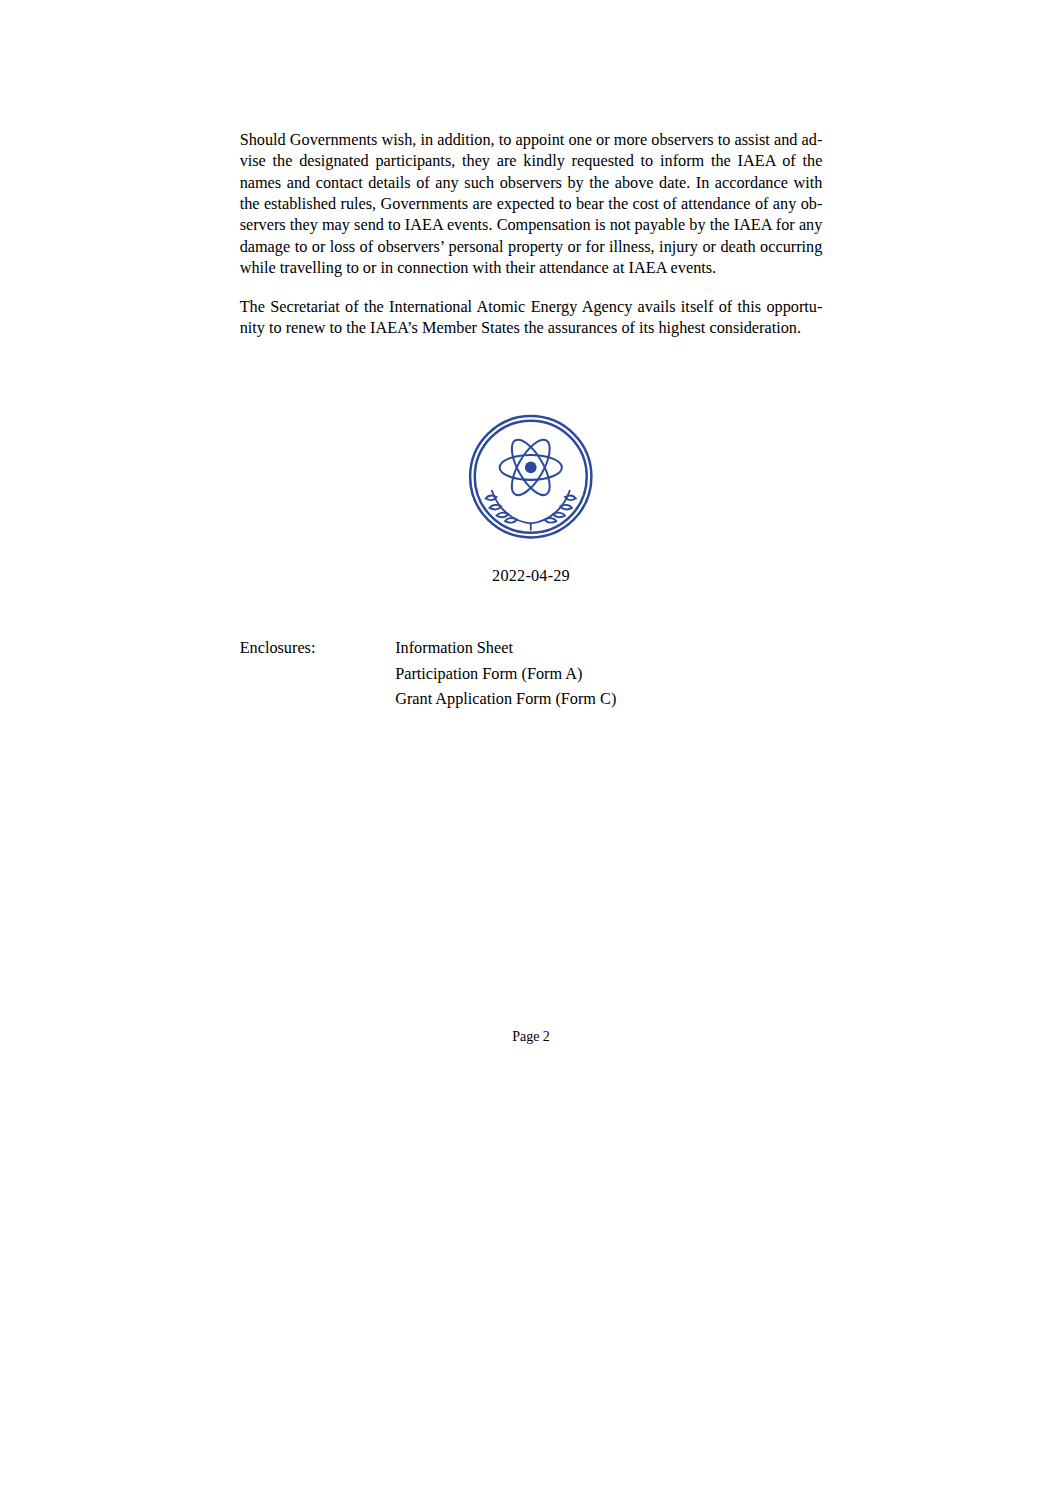Should Governments wish, in addition, to appoint one or more observers to assist and advise the designated participants, they are kindly requested to inform the IAEA of the names and contact details of any such observers by the above date. In accordance with the established rules, Governments are expected to bear the cost of attendance of any observers they may send to IAEA events. Compensation is not payable by the IAEA for any damage to or loss of observers’ personal property or for illness, injury or death occurring while travelling to or in connection with their attendance at IAEA events.
The Secretariat of the International Atomic Energy Agency avails itself of this opportunity to renew to the IAEA’s Member States the assurances of its highest consideration.
2022-04-29
Enclosures:
Information Sheet
Participation Form (Form A)
Grant Application Form (Form C)
Page 2